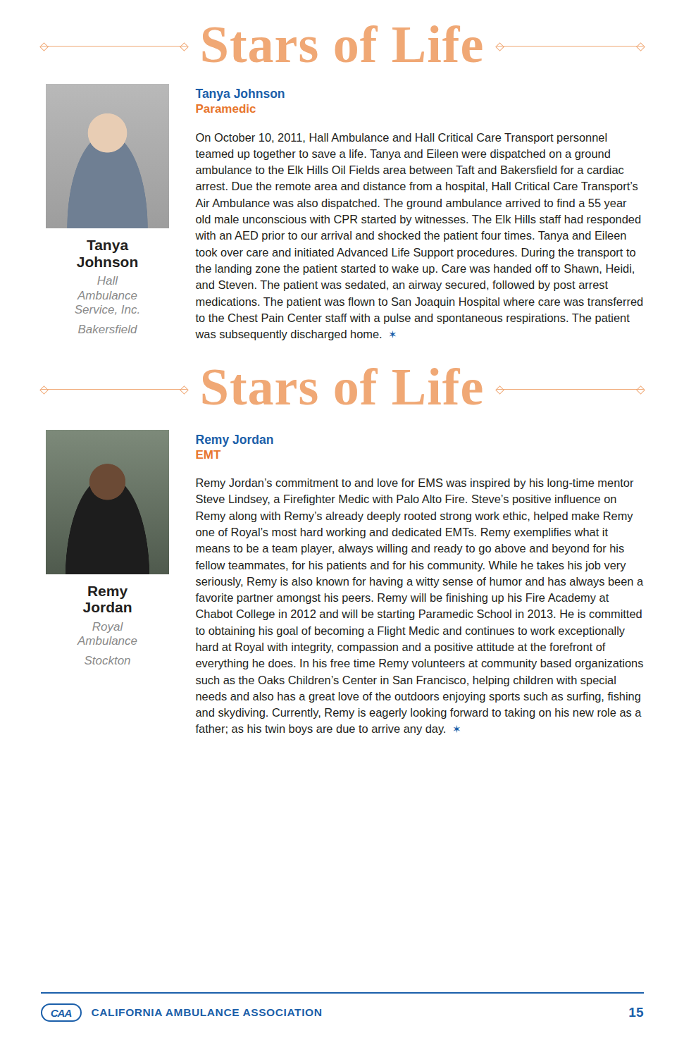Stars of Life
Tanya
Johnson
Hall
Ambulance
Service, Inc.
Bakersfield
Tanya Johnson
Paramedic
On October 10, 2011, Hall Ambulance and Hall Critical Care Transport personnel teamed up together to save a life. Tanya and Eileen were dispatched on a ground ambulance to the Elk Hills Oil Fields area between Taft and Bakersfield for a cardiac arrest. Due the remote area and distance from a hospital, Hall Critical Care Transport’s Air Ambulance was also dispatched. The ground ambulance arrived to find a 55 year old male unconscious with CPR started by witnesses. The Elk Hills staff had responded with an AED prior to our arrival and shocked the patient four times. Tanya and Eileen took over care and initiated Advanced Life Support procedures. During the transport to the landing zone the patient started to wake up. Care was handed off to Shawn, Heidi, and Steven. The patient was sedated, an airway secured, followed by post arrest medications. The patient was flown to San Joaquin Hospital where care was transferred to the Chest Pain Center staff with a pulse and spontaneous respirations. The patient was subsequently discharged home. ✶
Stars of Life
Remy
Jordan
Royal
Ambulance
Stockton
Remy Jordan
EMT
Remy Jordan’s commitment to and love for EMS was inspired by his long-time mentor Steve Lindsey, a Firefighter Medic with Palo Alto Fire. Steve’s positive influence on Remy along with Remy’s already deeply rooted strong work ethic, helped make Remy one of Royal’s most hard working and dedicated EMTs. Remy exemplifies what it means to be a team player, always willing and ready to go above and beyond for his fellow teammates, for his patients and for his community. While he takes his job very seriously, Remy is also known for having a witty sense of humor and has always been a favorite partner amongst his peers. Remy will be finishing up his Fire Academy at Chabot College in 2012 and will be starting Paramedic School in 2013. He is committed to obtaining his goal of becoming a Flight Medic and continues to work exceptionally hard at Royal with integrity, compassion and a positive attitude at the forefront of everything he does. In his free time Remy volunteers at community based organizations such as the Oaks Children’s Center in San Francisco, helping children with special needs and also has a great love of the outdoors enjoying sports such as surfing, fishing and skydiving. Currently, Remy is eagerly looking forward to taking on his new role as a father; as his twin boys are due to arrive any day. ✶
CAA
California Ambulance Association 15